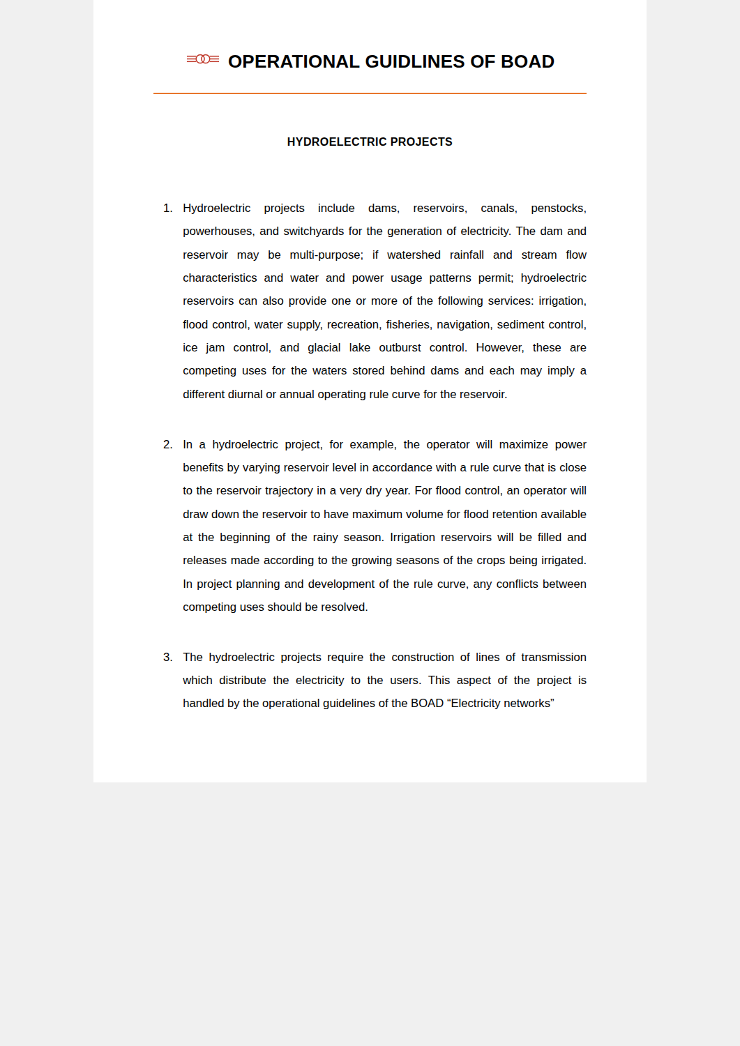OPERATIONAL GUIDLINES OF BOAD
HYDROELECTRIC PROJECTS
Hydroelectric projects include dams, reservoirs, canals, penstocks, powerhouses, and switchyards for the generation of electricity. The dam and reservoir may be multi-purpose; if watershed rainfall and stream flow characteristics and water and power usage patterns permit; hydroelectric reservoirs can also provide one or more of the following services: irrigation, flood control, water supply, recreation, fisheries, navigation, sediment control, ice jam control, and glacial lake outburst control. However, these are competing uses for the waters stored behind dams and each may imply a different diurnal or annual operating rule curve for the reservoir.
In a hydroelectric project, for example, the operator will maximize power benefits by varying reservoir level in accordance with a rule curve that is close to the reservoir trajectory in a very dry year. For flood control, an operator will draw down the reservoir to have maximum volume for flood retention available at the beginning of the rainy season. Irrigation reservoirs will be filled and releases made according to the growing seasons of the crops being irrigated. In project planning and development of the rule curve, any conflicts between competing uses should be resolved.
The hydroelectric projects require the construction of lines of transmission which distribute the electricity to the users. This aspect of the project is handled by the operational guidelines of the BOAD “Electricity networks”